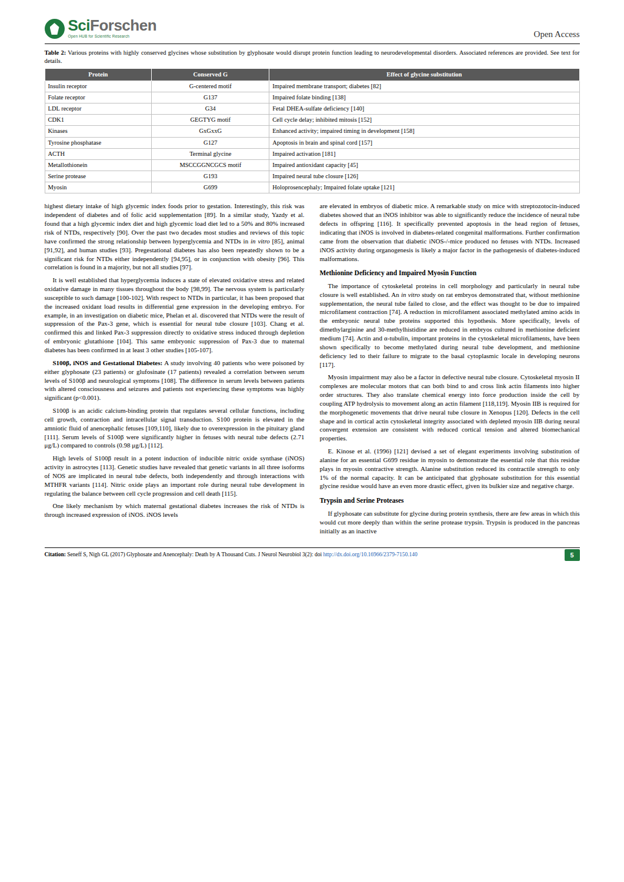Sci Forschen
Open HUB for Scientific Research
Open Access
Table 2: Various proteins with highly conserved glycines whose substitution by glyphosate would disrupt protein function leading to neurodevelopmental disorders. Associated references are provided. See text for details.
| Protein | Conserved G | Effect of glycine substitution |
| --- | --- | --- |
| Insulin receptor | G-centered motif | Impaired membrane transport; diabetes [82] |
| Folate receptor | G137 | Impaired folate binding [138] |
| LDL receptor | G34 | Fetal DHEA-sulfate deficiency [140] |
| CDK1 | GEGTYG motif | Cell cycle delay; inhibited mitosis [152] |
| Kinases | GxGxxG | Enhanced activity; impaired timing in development [158] |
| Tyrosine phosphatase | G127 | Apoptosis in brain and spinal cord [157] |
| ACTH | Terminal glycine | Impaired activation [181] |
| Metallothionein | MSCCGGNCGCS motif | Impaired antioxidant capacity [45] |
| Serine protease | G193 | Impaired neural tube closure [126] |
| Myosin | G699 | Holoprosencephaly; Impaired folate uptake [121] |
highest dietary intake of high glycemic index foods prior to gestation. Interestingly, this risk was independent of diabetes and of folic acid supplementation [89]. In a similar study, Yazdy et al. found that a high glycemic index diet and high glycemic load diet led to a 50% and 80% increased risk of NTDs, respectively [90]. Over the past two decades most studies and reviews of this topic have confirmed the strong relationship between hyperglycemia and NTDs in in vitro [85], animal [91,92], and human studies [93]. Pregestational diabetes has also been repeatedly shown to be a significant risk for NTDs either independently [94,95], or in conjunction with obesity [96]. This correlation is found in a majority, but not all studies [97].
It is well established that hyperglycemia induces a state of elevated oxidative stress and related oxidative damage in many tissues throughout the body [98,99]. The nervous system is particularly susceptible to such damage [100-102]. With respect to NTDs in particular, it has been proposed that the increased oxidant load results in differential gene expression in the developing embryo. For example, in an investigation on diabetic mice, Phelan et al. discovered that NTDs were the result of suppression of the Pax-3 gene, which is essential for neural tube closure [103]. Chang et al. confirmed this and linked Pax-3 suppression directly to oxidative stress induced through depletion of embryonic glutathione [104]. This same embryonic suppression of Pax-3 due to maternal diabetes has been confirmed in at least 3 other studies [105-107].
S100β, iNOS and Gestational Diabetes: A study involving 40 patients who were poisoned by either glyphosate (23 patients) or glufosinate (17 patients) revealed a correlation between serum levels of S100β and neurological symptoms [108]. The difference in serum levels between patients with altered consciousness and seizures and patients not experiencing these symptoms was highly significant (p<0.001).
S100β is an acidic calcium-binding protein that regulates several cellular functions, including cell growth, contraction and intracellular signal transduction. S100 protein is elevated in the amniotic fluid of anencephalic fetuses [109,110], likely due to overexpression in the pituitary gland [111]. Serum levels of S100β were significantly higher in fetuses with neural tube defects (2.71 μg/L) compared to controls (0.98 μg/L) [112].
High levels of S100β result in a potent induction of inducible nitric oxide synthase (iNOS) activity in astrocytes [113]. Genetic studies have revealed that genetic variants in all three isoforms of NOS are implicated in neural tube defects, both independently and through interactions with MTHFR variants [114]. Nitric oxide plays an important role during neural tube development in regulating the balance between cell cycle progression and cell death [115].
One likely mechanism by which maternal gestational diabetes increases the risk of NTDs is through increased expression of iNOS. iNOS levels
are elevated in embryos of diabetic mice. A remarkable study on mice with streptozotocin-induced diabetes showed that an iNOS inhibitor was able to significantly reduce the incidence of neural tube defects in offspring [116]. It specifically prevented apoptosis in the head region of fetuses, indicating that iNOS is involved in diabetes-related congenital malformations. Further confirmation came from the observation that diabetic iNOS-/-mice produced no fetuses with NTDs. Increased iNOS activity during organogenesis is likely a major factor in the pathogenesis of diabetes-induced malformations.
Methionine Deficiency and Impaired Myosin Function
The importance of cytoskeletal proteins in cell morphology and particularly in neural tube closure is well established. An in vitro study on rat embryos demonstrated that, without methionine supplementation, the neural tube failed to close, and the effect was thought to be due to impaired microfilament contraction [74]. A reduction in microfilament associated methylated amino acids in the embryonic neural tube proteins supported this hypothesis. More specifically, levels of dimethylarginine and 30-methylhistidine are reduced in embryos cultured in methionine deficient medium [74]. Actin and α-tubulin, important proteins in the cytoskeletal microfilaments, have been shown specifically to become methylated during neural tube development, and methionine deficiency led to their failure to migrate to the basal cytoplasmic locale in developing neurons [117].
Myosin impairment may also be a factor in defective neural tube closure. Cytoskeletal myosin II complexes are molecular motors that can both bind to and cross link actin filaments into higher order structures. They also translate chemical energy into force production inside the cell by coupling ATP hydrolysis to movement along an actin filament [118,119]. Myosin IIB is required for the morphogenetic movements that drive neural tube closure in Xenopus [120]. Defects in the cell shape and in cortical actin cytoskeletal integrity associated with depleted myosin IIB during neural convergent extension are consistent with reduced cortical tension and altered biomechanical properties.
E. Kinose et al. (1996) [121] devised a set of elegant experiments involving substitution of alanine for an essential G699 residue in myosin to demonstrate the essential role that this residue plays in myosin contractive strength. Alanine substitution reduced its contractile strength to only 1% of the normal capacity. It can be anticipated that glyphosate substitution for this essential glycine residue would have an even more drastic effect, given its bulkier size and negative charge.
Trypsin and Serine Proteases
If glyphosate can substitute for glycine during protein synthesis, there are few areas in which this would cut more deeply than within the serine protease trypsin. Trypsin is produced in the pancreas initially as an inactive
Citation: Seneff S, Nigh GL (2017) Glyphosate and Anencephaly: Death by A Thousand Cuts. J Neurol Neurobiol 3(2): doi http://dx.doi.org/10.16966/2379-7150.140
5